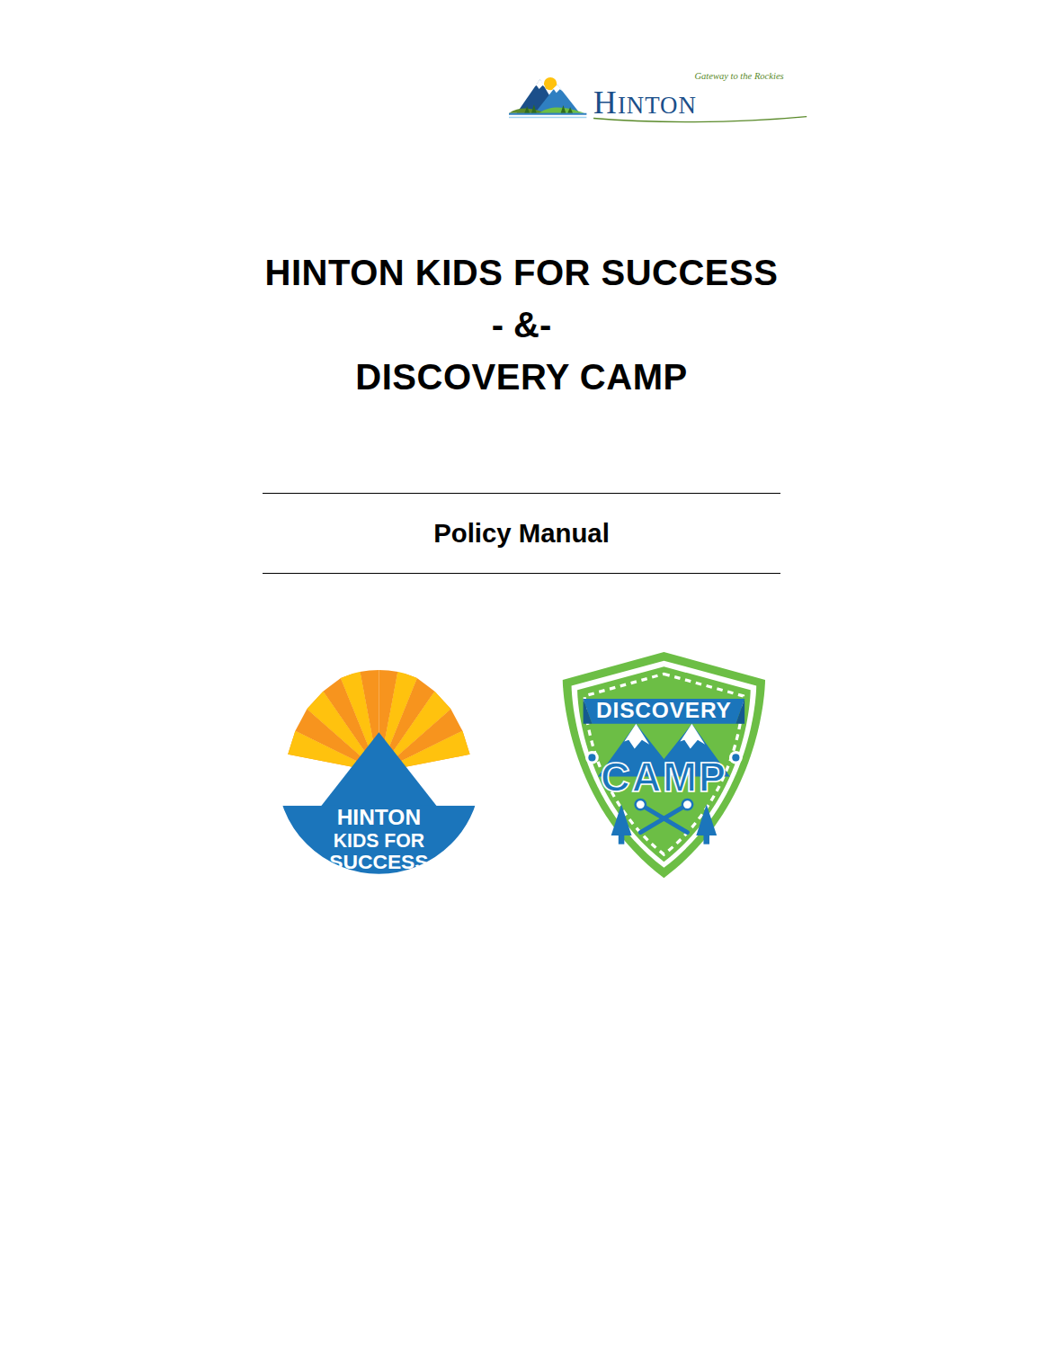Hinton — Gateway to the Rockies Gateway to the Rockies H INTON
HINTON KIDS FOR SUCCESS
- &-
DISCOVERY CAMP
Policy Manual
Hinton Kids for Success HINTON KIDS FOR SUCCESS Discovery Camp DISCOVERY CAMP CAMP